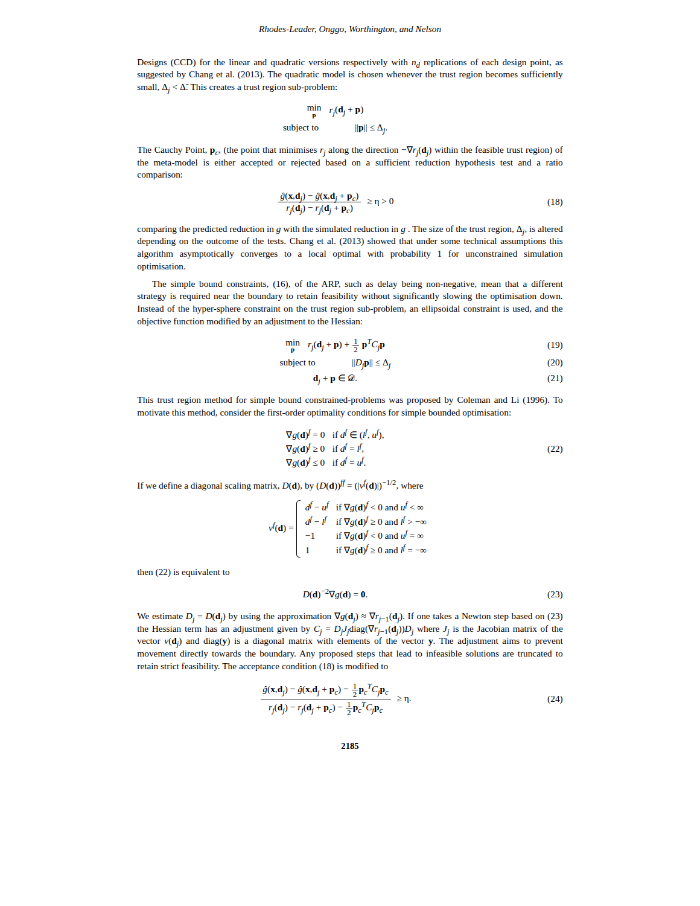Rhodes-Leader, Onggo, Worthington, and Nelson
Designs (CCD) for the linear and quadratic versions respectively with nd replications of each design point, as suggested by Chang et al. (2013). The quadratic model is chosen whenever the trust region becomes sufficiently small, Δj < Δ̃. This creates a trust region sub-problem:
| min p r j ( d j + p ) | |
| / subject to / // p // ≤ Δ j . / | |
The Cauchy Point, pc, (the point that minimises rj along the direction −∇rj(dj) within the feasible trust region) of the meta-model is either accepted or rejected based on a sufficient reduction hypothesis test and a ratio comparison:
| ĝ ( x , d j ) − ĝ ( x , d j + p c ) r j ( d j ) − r j ( d j + p c ) ≥ η > 0 | (18) |
comparing the predicted reduction in g with the simulated reduction in g . The size of the trust region, Δj, is altered depending on the outcome of the tests. Chang et al. (2013) showed that under some technical assumptions this algorithm asymptotically converges to a local optimal with probability 1 for unconstrained simulation optimisation.
The simple bound constraints, (16), of the ARP, such as delay being non-negative, mean that a different strategy is required near the boundary to retain feasibility without significantly slowing the optimisation down. Instead of the hyper-sphere constraint on the trust region sub-problem, an ellipsoidal constraint is used, and the objective function modified by an adjustment to the Hessian:
| min p r j ( d j + p ) + 1 2 p T C j p | (19) |
| / subject to / // D j p // ≤ Δ j / | (20) |
| d j + p ∈ 𝒟. | (21) |
This trust region method for simple bound constrained-problems was proposed by Coleman and Li (1996). To motivate this method, consider the first-order optimality conditions for simple bounded optimisation:
| / ∇ g ( d ) f = 0 / if d f ∈ ( l f , u f ), / / ∇ g ( d ) f ≥ 0 / if d f = l f , / / ∇ g ( d ) f ≤ 0 / if d f = u f . / | (22) |
If we define a diagonal scaling matrix, D(d), by (D(d))ff = (|vf(d)|)−1/2, where
vf(d) =
| d f − u f | if ∇ g ( d ) f < 0 and u f < ∞ |
| d f − l f | if ∇ g ( d ) f ≥ 0 and l f > −∞ |
| −1 | if ∇ g ( d ) f < 0 and u f = ∞ |
| 1 | if ∇ g ( d ) f ≥ 0 and l f = −∞ |
then (22) is equivalent to
| D ( d ) −2 ∇ g ( d ) = 0 . | (23) |
We estimate Dj = D(dj) by using the approximation ∇g(dj) ≈ ∇rj−1(dj). If one takes a Newton step based on (23) the Hessian term has an adjustment given by Cj = DjJjdiag(∇rj−1(dj))Dj where Jj is the Jacobian matrix of the vector v(dj) and diag(y) is a diagonal matrix with elements of the vector y. The adjustment aims to prevent movement directly towards the boundary. Any proposed steps that lead to infeasible solutions are truncated to retain strict feasibility. The acceptance condition (18) is modified to
| ĝ ( x , d j ) − ĝ ( x , d j + p c ) − 1 2 p c T C j p c r j ( d j ) − r j ( d j + p c ) − 1 2 p c T C j p c ≥ η. | (24) |
2185